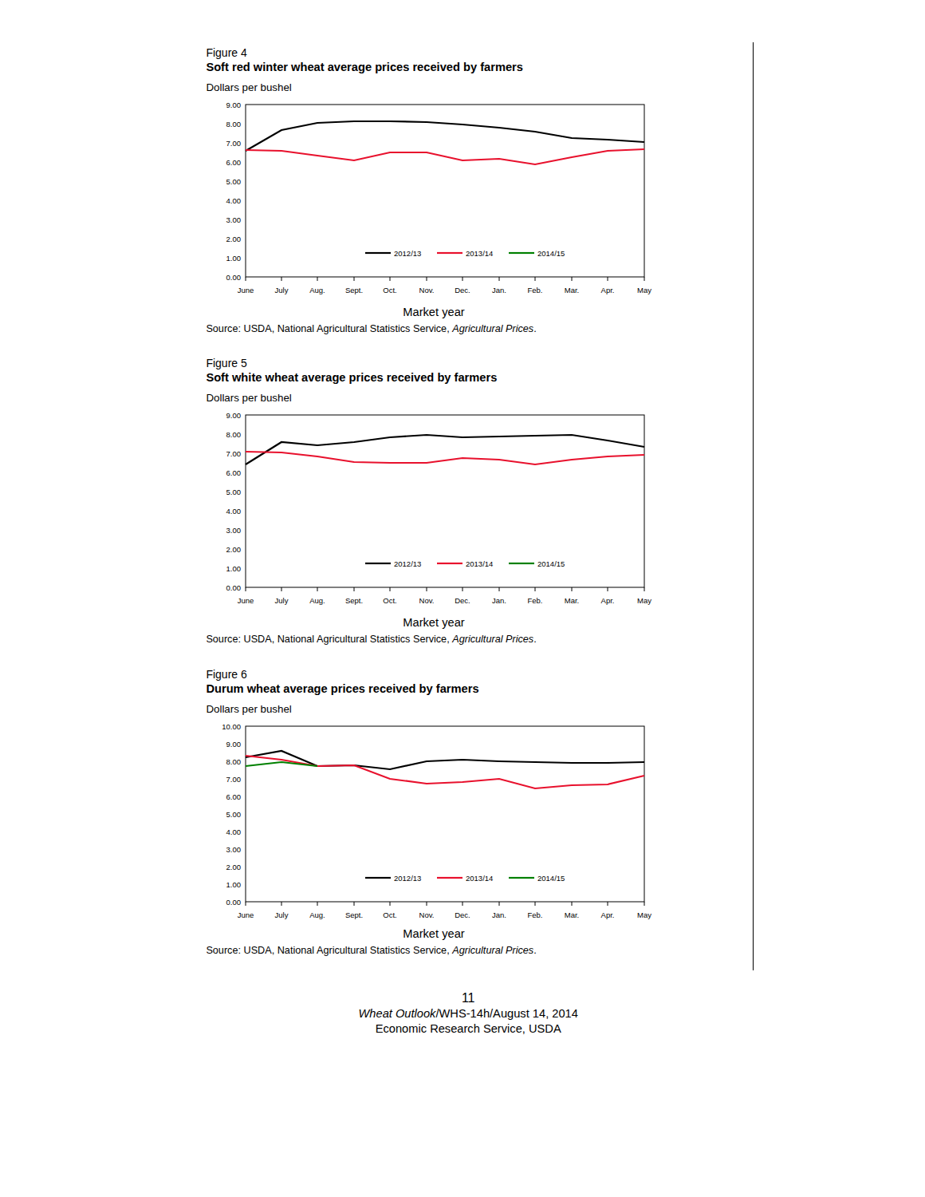Figure 4
Soft red winter wheat average prices received by farmers
Dollars per bushel
9.00 8.00 7.00 6.00 5.00 4.00 3.00 2.00 1.00 0.00 June July Aug. Sept. Oct. Nov. Dec. Jan. Feb. Mar. Apr. May 2012/13 2013/14 2014/15
Market year
Source: USDA, National Agricultural Statistics Service, Agricultural Prices.
Figure 5
Soft white wheat average prices received by farmers
Dollars per bushel
9.00 8.00 7.00 6.00 5.00 4.00 3.00 2.00 1.00 0.00 June July Aug. Sept. Oct. Nov. Dec. Jan. Feb. Mar. Apr. May 2012/13 2013/14 2014/15
Market year
Source: USDA, National Agricultural Statistics Service, Agricultural Prices.
Figure 6
Durum wheat average prices received by farmers
Dollars per bushel
10.00 9.00 8.00 7.00 6.00 5.00 4.00 3.00 2.00 1.00 0.00 June July Aug. Sept. Oct. Nov. Dec. Jan. Feb. Mar. Apr. May 2012/13 2013/14 2014/15
Market year
Source: USDA, National Agricultural Statistics Service, Agricultural Prices.
11
Wheat Outlook/WHS-14h/August 14, 2014
Economic Research Service, USDA